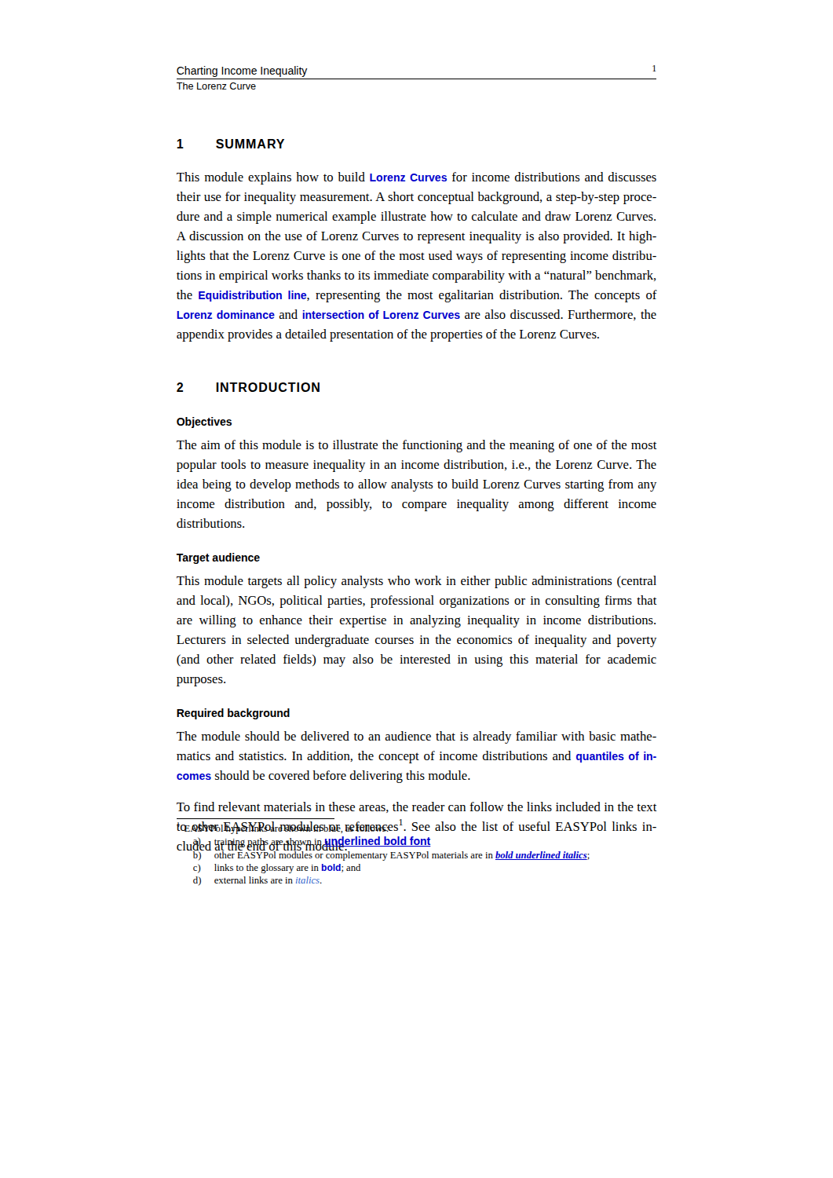Charting Income Inequality 1
The Lorenz Curve
1 SUMMARY
This module explains how to build Lorenz Curves for income distributions and discusses their use for inequality measurement. A short conceptual background, a step-by-step procedure and a simple numerical example illustrate how to calculate and draw Lorenz Curves. A discussion on the use of Lorenz Curves to represent inequality is also provided. It highlights that the Lorenz Curve is one of the most used ways of representing income distributions in empirical works thanks to its immediate comparability with a “natural” benchmark, the Equidistribution line, representing the most egalitarian distribution. The concepts of Lorenz dominance and intersection of Lorenz Curves are also discussed. Furthermore, the appendix provides a detailed presentation of the properties of the Lorenz Curves.
2 INTRODUCTION
Objectives
The aim of this module is to illustrate the functioning and the meaning of one of the most popular tools to measure inequality in an income distribution, i.e., the Lorenz Curve. The idea being to develop methods to allow analysts to build Lorenz Curves starting from any income distribution and, possibly, to compare inequality among different income distributions.
Target audience
This module targets all policy analysts who work in either public administrations (central and local), NGOs, political parties, professional organizations or in consulting firms that are willing to enhance their expertise in analyzing inequality in income distributions. Lecturers in selected undergraduate courses in the economics of inequality and poverty (and other related fields) may also be interested in using this material for academic purposes.
Required background
The module should be delivered to an audience that is already familiar with basic mathematics and statistics. In addition, the concept of income distributions and quantiles of incomes should be covered before delivering this module.
To find relevant materials in these areas, the reader can follow the links included in the text to other EASYPol modules or references1. See also the list of useful EASYPol links included at the end of this module.
1 EASYPol hyperlinks are shown in blue, as follows:
a) training paths are shown in underlined bold font
b) other EASYPol modules or complementary EASYPol materials are in bold underlined italics;
c) links to the glossary are in bold; and
d) external links are in italics.